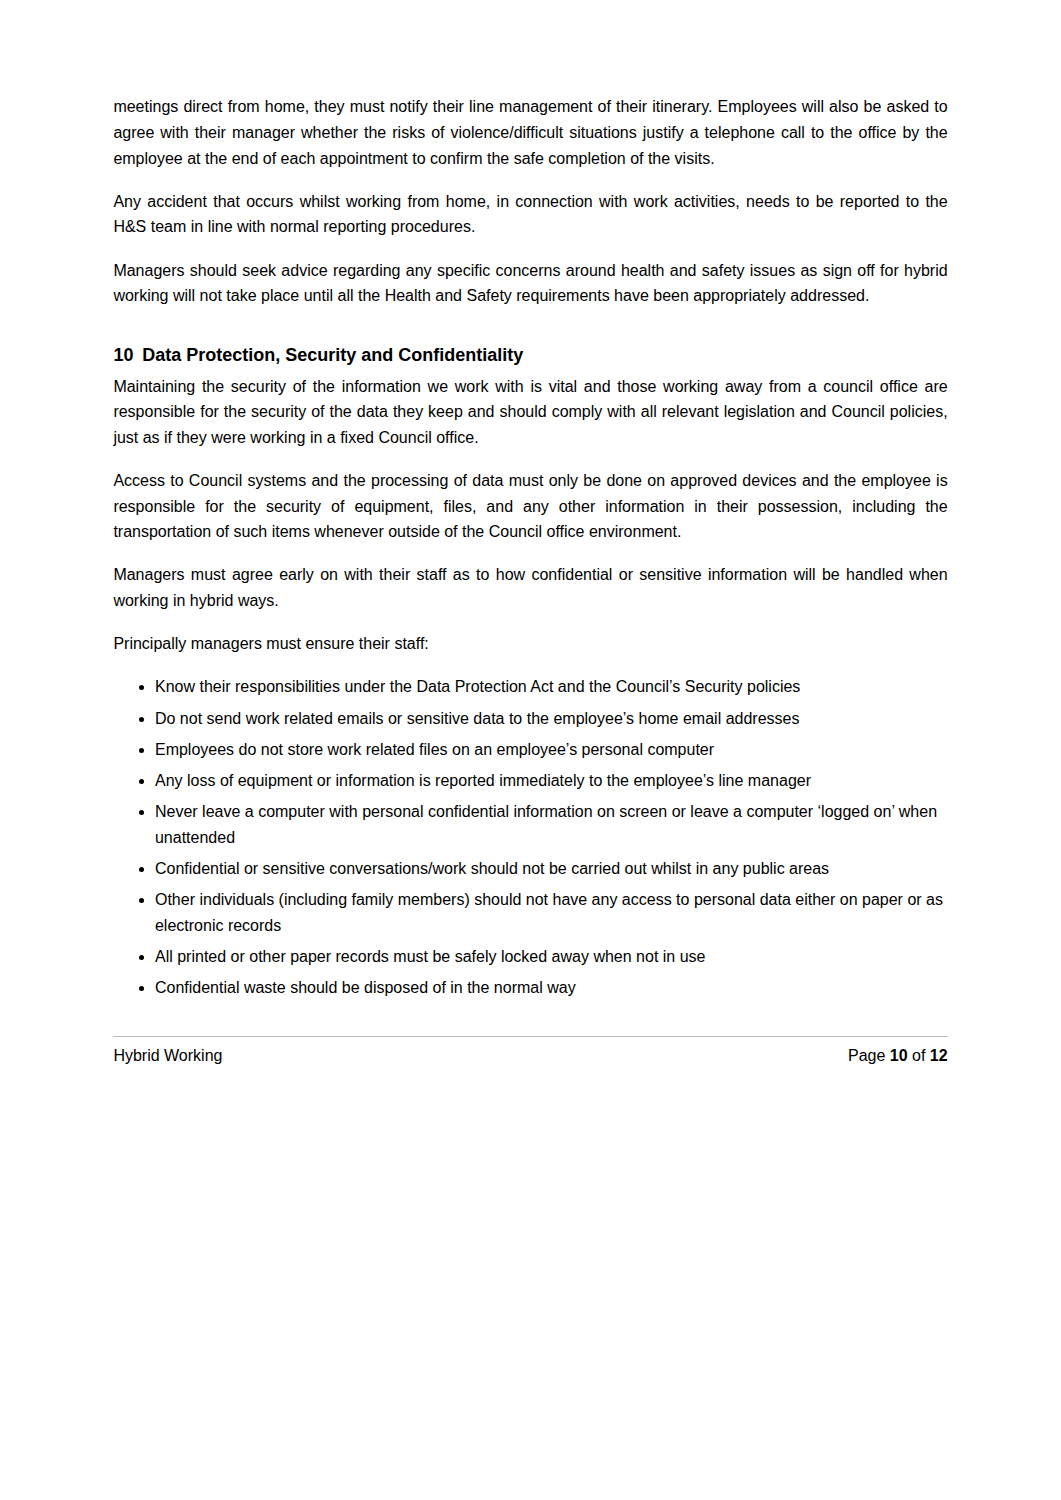meetings direct from home, they must notify their line management of their itinerary. Employees will also be asked to agree with their manager whether the risks of violence/difficult situations justify a telephone call to the office by the employee at the end of each appointment to confirm the safe completion of the visits.
Any accident that occurs whilst working from home, in connection with work activities, needs to be reported to the H&S team in line with normal reporting procedures.
Managers should seek advice regarding any specific concerns around health and safety issues as sign off for hybrid working will not take place until all the Health and Safety requirements have been appropriately addressed.
10 Data Protection, Security and Confidentiality
Maintaining the security of the information we work with is vital and those working away from a council office are responsible for the security of the data they keep and should comply with all relevant legislation and Council policies, just as if they were working in a fixed Council office.
Access to Council systems and the processing of data must only be done on approved devices and the employee is responsible for the security of equipment, files, and any other information in their possession, including the transportation of such items whenever outside of the Council office environment.
Managers must agree early on with their staff as to how confidential or sensitive information will be handled when working in hybrid ways.
Principally managers must ensure their staff:
Know their responsibilities under the Data Protection Act and the Council’s Security policies
Do not send work related emails or sensitive data to the employee’s home email addresses
Employees do not store work related files on an employee’s personal computer
Any loss of equipment or information is reported immediately to the employee’s line manager
Never leave a computer with personal confidential information on screen or leave a computer ‘logged on’ when unattended
Confidential or sensitive conversations/work should not be carried out whilst in any public areas
Other individuals (including family members) should not have any access to personal data either on paper or as electronic records
All printed or other paper records must be safely locked away when not in use
Confidential waste should be disposed of in the normal way
Hybrid Working
Page 10 of 12